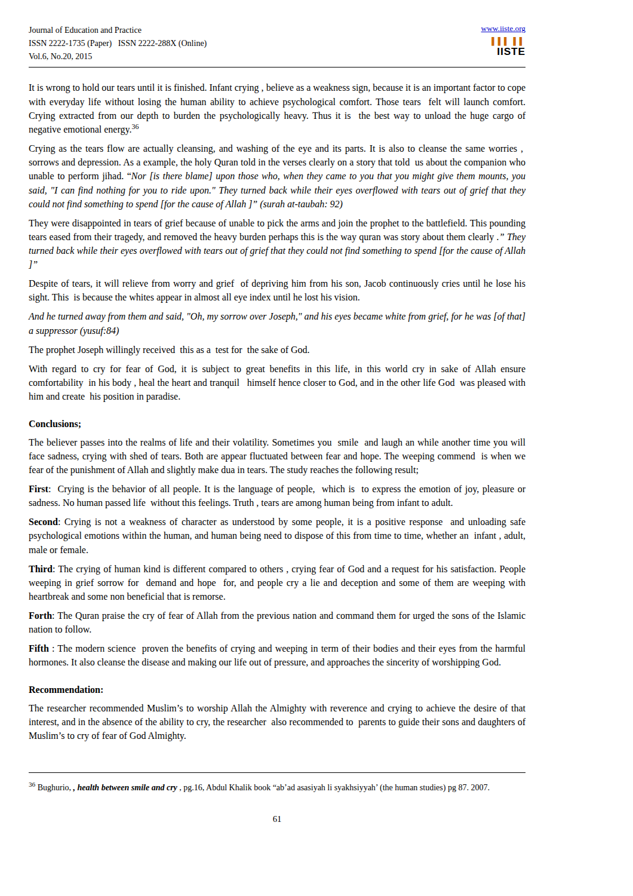Journal of Education and Practice
ISSN 2222-1735 (Paper) ISSN 2222-288X (Online)
Vol.6, No.20, 2015
www.iiste.org
▌▌▌ ▌▌ IISTE
It is wrong to hold our tears until it is finished. Infant crying , believe as a weakness sign, because it is an important factor to cope with everyday life without losing the human ability to achieve psychological comfort. Those tears felt will launch comfort. Crying extracted from our depth to burden the psychologically heavy. Thus it is the best way to unload the huge cargo of negative emotional energy.36
Crying as the tears flow are actually cleansing, and washing of the eye and its parts. It is also to cleanse the same worries , sorrows and depression. As a example, the holy Quran told in the verses clearly on a story that told us about the companion who unable to perform jihad. “Nor [is there blame] upon those who, when they came to you that you might give them mounts, you said, "I can find nothing for you to ride upon." They turned back while their eyes overflowed with tears out of grief that they could not find something to spend [for the cause of Allah ]” (surah at-taubah: 92)
They were disappointed in tears of grief because of unable to pick the arms and join the prophet to the battlefield. This pounding tears eased from their tragedy, and removed the heavy burden perhaps this is the way quran was story about them clearly .” They turned back while their eyes overflowed with tears out of grief that they could not find something to spend [for the cause of Allah ]”
Despite of tears, it will relieve from worry and grief of depriving him from his son, Jacob continuously cries until he lose his sight. This is because the whites appear in almost all eye index until he lost his vision.
And he turned away from them and said, "Oh, my sorrow over Joseph," and his eyes became white from grief, for he was [of that] a suppressor (yusuf:84)
The prophet Joseph willingly received this as a test for the sake of God.
With regard to cry for fear of God, it is subject to great benefits in this life, in this world cry in sake of Allah ensure comfortability in his body , heal the heart and tranquil himself hence closer to God, and in the other life God was pleased with him and create his position in paradise.
Conclusions;
The believer passes into the realms of life and their volatility. Sometimes you smile and laugh an while another time you will face sadness, crying with shed of tears. Both are appear fluctuated between fear and hope. The weeping commend is when we fear of the punishment of Allah and slightly make dua in tears. The study reaches the following result;
First: Crying is the behavior of all people. It is the language of people, which is to express the emotion of joy, pleasure or sadness. No human passed life without this feelings. Truth , tears are among human being from infant to adult.
Second: Crying is not a weakness of character as understood by some people, it is a positive response and unloading safe psychological emotions within the human, and human being need to dispose of this from time to time, whether an infant , adult, male or female.
Third: The crying of human kind is different compared to others , crying fear of God and a request for his satisfaction. People weeping in grief sorrow for demand and hope for, and people cry a lie and deception and some of them are weeping with heartbreak and some non beneficial that is remorse.
Forth: The Quran praise the cry of fear of Allah from the previous nation and command them for urged the sons of the Islamic nation to follow.
Fifth : The modern science proven the benefits of crying and weeping in term of their bodies and their eyes from the harmful hormones. It also cleanse the disease and making our life out of pressure, and approaches the sincerity of worshipping God.
Recommendation:
The researcher recommended Muslim’s to worship Allah the Almighty with reverence and crying to achieve the desire of that interest, and in the absence of the ability to cry, the researcher also recommended to parents to guide their sons and daughters of Muslim’s to cry of fear of God Almighty.
36 Bughurio, , health between smile and cry , pg.16, Abdul Khalik book “ab’ad asasiyah li syakhsiyyah’ (the human studies) pg 87. 2007.
61